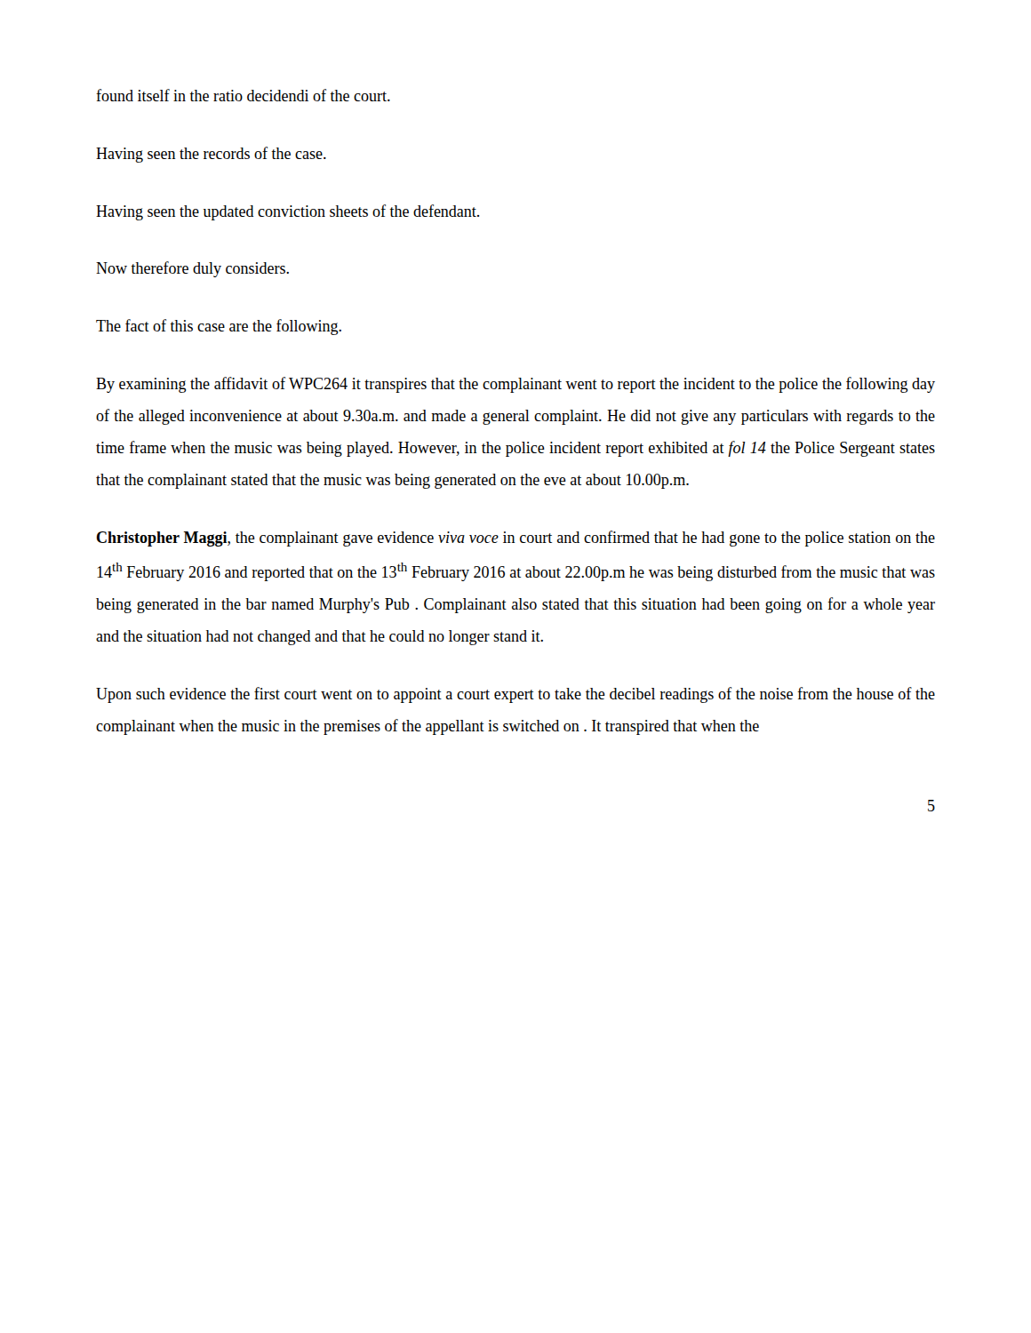found itself in the ratio decidendi of the court.
Having seen the records of the case.
Having seen the updated conviction sheets of the defendant.
Now therefore duly considers.
The fact of this case are the following.
By examining the affidavit of WPC264 it transpires that the complainant went to report the incident to the police the following day of the alleged inconvenience at about 9.30a.m. and made a general complaint. He did not give any particulars with regards to the time frame when the music was being played. However, in the police incident report exhibited at fol 14 the Police Sergeant states that the complainant stated that the music was being generated on the eve at about 10.00p.m.
Christopher Maggi, the complainant gave evidence viva voce in court and confirmed that he had gone to the police station on the 14th February 2016 and reported that on the 13th February 2016 at about 22.00p.m he was being disturbed from the music that was being generated in the bar named Murphy's Pub . Complainant also stated that this situation had been going on for a whole year and the situation had not changed and that he could no longer stand it.
Upon such evidence the first court went on to appoint a court expert to take the decibel readings of the noise from the house of the complainant when the music in the premises of the appellant is switched on . It transpired that when the
5